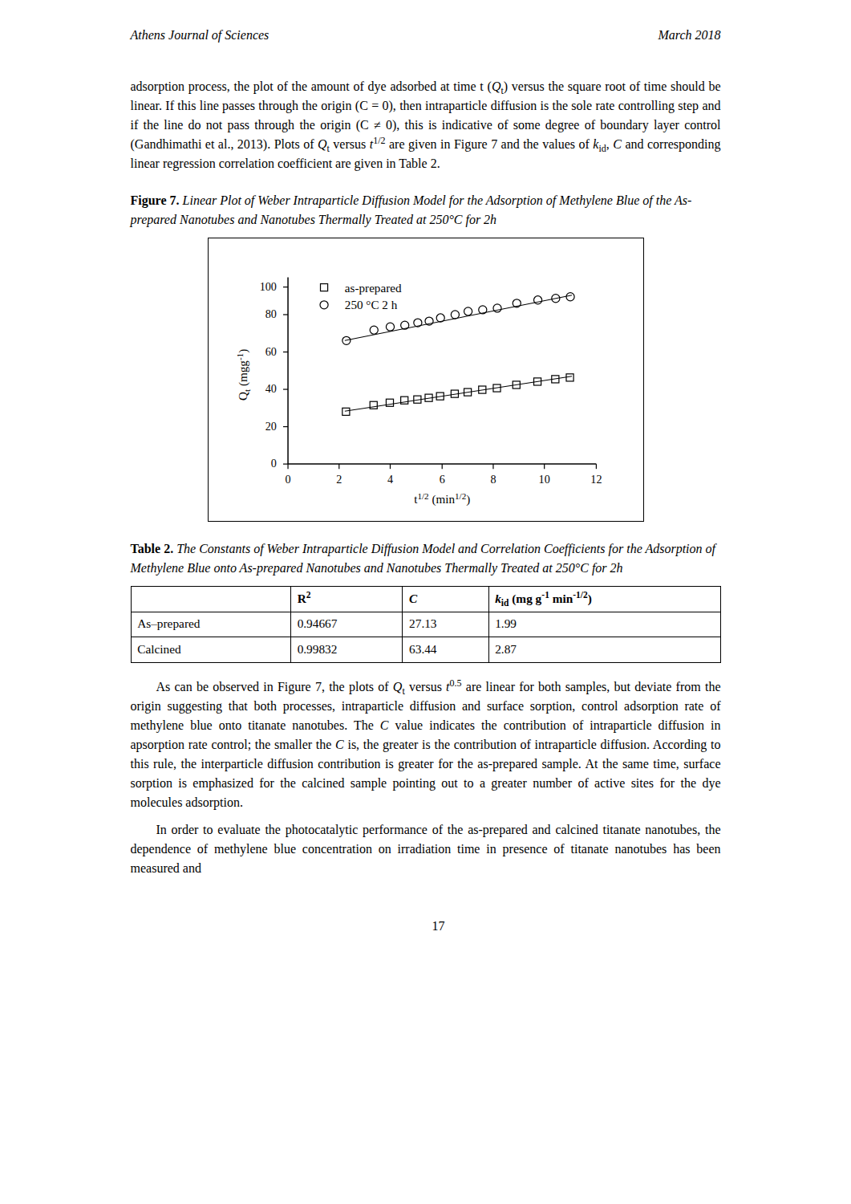Athens Journal of Sciences March 2018
adsorption process, the plot of the amount of dye adsorbed at time t (Qt) versus the square root of time should be linear. If this line passes through the origin (C = 0), then intraparticle diffusion is the sole rate controlling step and if the line do not pass through the origin (C ≠ 0), this is indicative of some degree of boundary layer control (Gandhimathi et al., 2013). Plots of Qt versus t1/2 are given in Figure 7 and the values of kid, C and corresponding linear regression correlation coefficient are given in Table 2.
Figure 7. Linear Plot of Weber Intraparticle Diffusion Model for the Adsorption of Methylene Blue of the As-prepared Nanotubes and Nanotubes Thermally Treated at 250°C for 2h
0 20 40 60 80 100 0 2 4 6 8 10 12 Qt (mgg-1) t1/2 (min1/2) as-prepared 250 °C 2 h
Table 2. The Constants of Weber Intraparticle Diffusion Model and Correlation Coefficients for the Adsorption of Methylene Blue onto As-prepared Nanotubes and Nanotubes Thermally Treated at 250°C for 2h
| | R 2 | C | k id (mg g -1 min -1/2 ) |
| --- | --- | --- | --- |
| As–prepared | 0.94667 | 27.13 | 1.99 |
| Calcined | 0.99832 | 63.44 | 2.87 |
As can be observed in Figure 7, the plots of Qt versus t0.5 are linear for both samples, but deviate from the origin suggesting that both processes, intraparticle diffusion and surface sorption, control adsorption rate of methylene blue onto titanate nanotubes. The C value indicates the contribution of intraparticle diffusion in apsorption rate control; the smaller the C is, the greater is the contribution of intraparticle diffusion. According to this rule, the interparticle diffusion contribution is greater for the as-prepared sample. At the same time, surface sorption is emphasized for the calcined sample pointing out to a greater number of active sites for the dye molecules adsorption.
In order to evaluate the photocatalytic performance of the as-prepared and calcined titanate nanotubes, the dependence of methylene blue concentration on irradiation time in presence of titanate nanotubes has been measured and
17